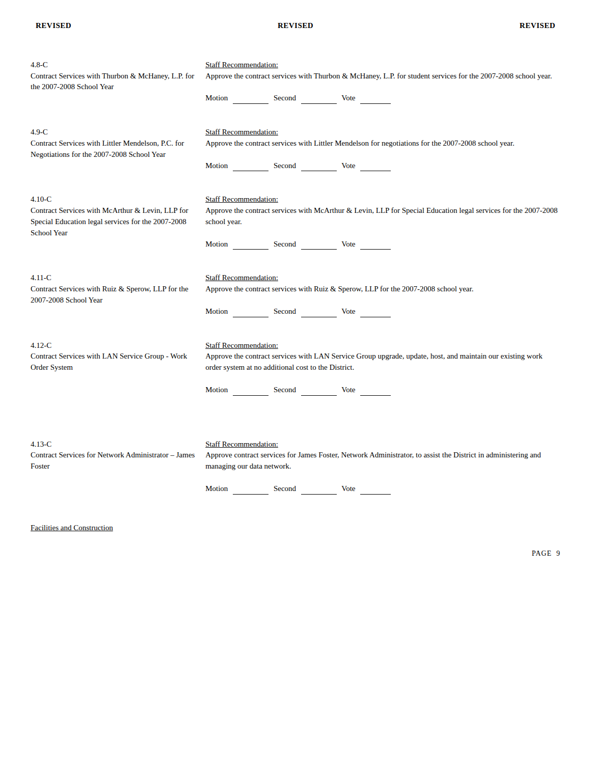REVISED REVISED REVISED
4.8-C
Contract Services with Thurbon & McHaney, L.P. for the 2007-2008 School Year
Staff Recommendation:
Approve the contract services with Thurbon & McHaney, L.P. for student services for the 2007-2008 school year.
Motion Second Vote
4.9-C
Contract Services with Littler Mendelson, P.C. for Negotiations for the 2007-2008 School Year
Staff Recommendation:
Approve the contract services with Littler Mendelson for negotiations for the 2007-2008 school year.
Motion Second Vote
4.10-C
Contract Services with McArthur & Levin, LLP for Special Education legal services for the 2007-2008 School Year
Staff Recommendation:
Approve the contract services with McArthur & Levin, LLP for Special Education legal services for the 2007-2008 school year.
Motion Second Vote
4.11-C
Contract Services with Ruiz & Sperow, LLP for the 2007-2008 School Year
Staff Recommendation:
Approve the contract services with Ruiz & Sperow, LLP for the 2007-2008 school year.
Motion Second Vote
4.12-C
Contract Services with LAN Service Group - Work Order System
Staff Recommendation:
Approve the contract services with LAN Service Group upgrade, update, host, and maintain our existing work order system at no additional cost to the District.
Motion Second Vote
4.13-C
Contract Services for Network Administrator – James Foster
Staff Recommendation:
Approve contract services for James Foster, Network Administrator, to assist the District in administering and managing our data network.
Motion Second Vote
Facilities and Construction
PAGE 9